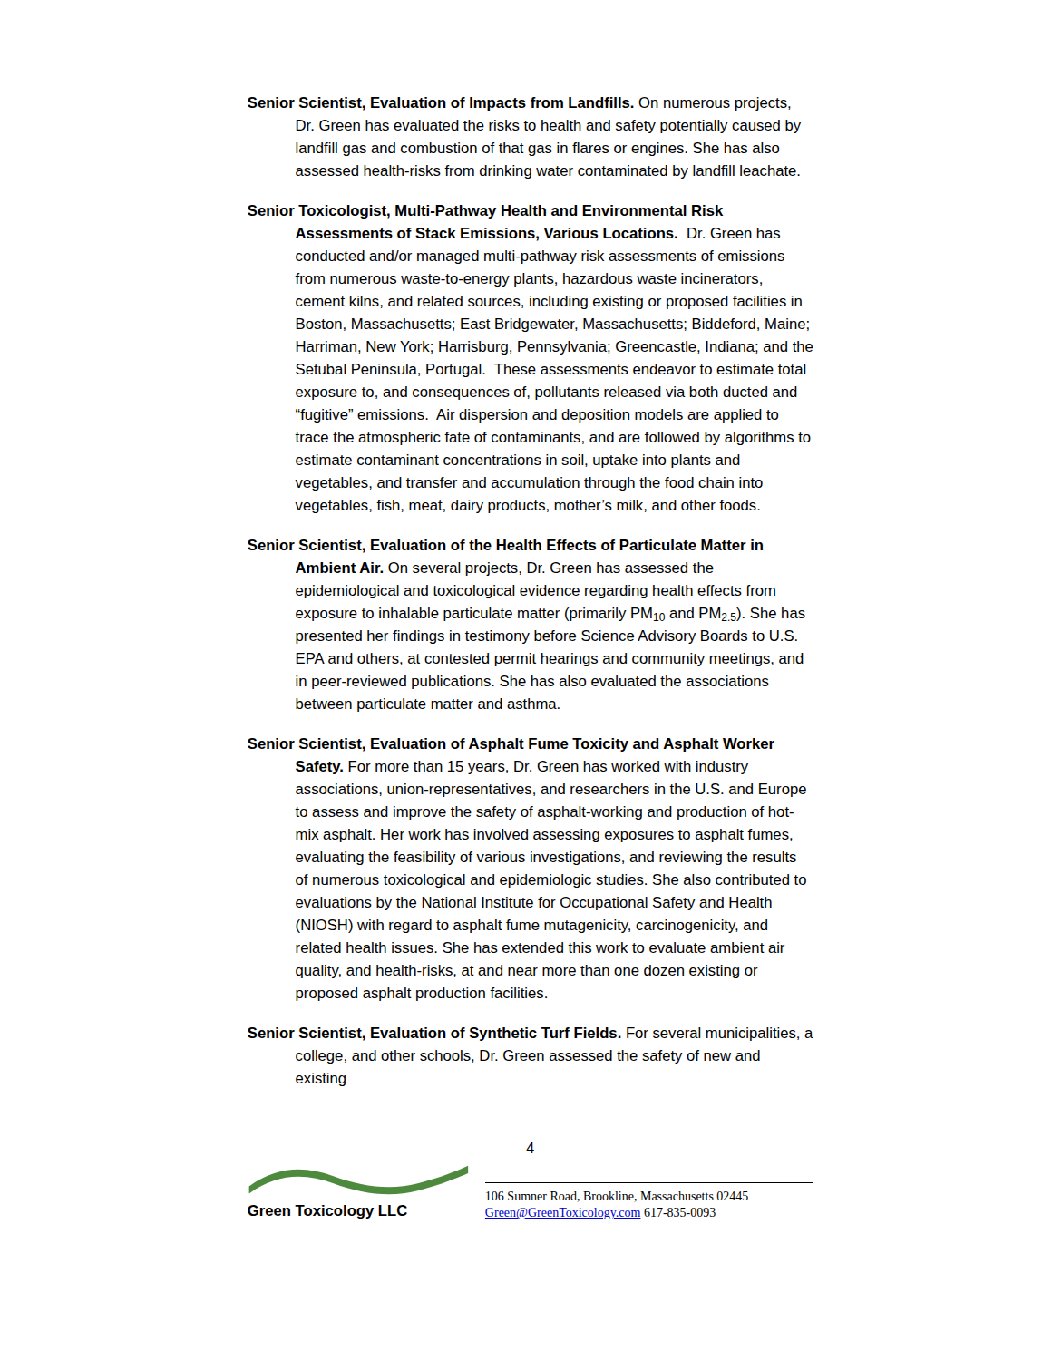Senior Scientist, Evaluation of Impacts from Landfills. On numerous projects, Dr. Green has evaluated the risks to health and safety potentially caused by landfill gas and combustion of that gas in flares or engines. She has also assessed health-risks from drinking water contaminated by landfill leachate.
Senior Toxicologist, Multi-Pathway Health and Environmental Risk Assessments of Stack Emissions, Various Locations. Dr. Green has conducted and/or managed multi-pathway risk assessments of emissions from numerous waste-to-energy plants, hazardous waste incinerators, cement kilns, and related sources, including existing or proposed facilities in Boston, Massachusetts; East Bridgewater, Massachusetts; Biddeford, Maine; Harriman, New York; Harrisburg, Pennsylvania; Greencastle, Indiana; and the Setubal Peninsula, Portugal. These assessments endeavor to estimate total exposure to, and consequences of, pollutants released via both ducted and “fugitive” emissions. Air dispersion and deposition models are applied to trace the atmospheric fate of contaminants, and are followed by algorithms to estimate contaminant concentrations in soil, uptake into plants and vegetables, and transfer and accumulation through the food chain into vegetables, fish, meat, dairy products, mother’s milk, and other foods.
Senior Scientist, Evaluation of the Health Effects of Particulate Matter in Ambient Air. On several projects, Dr. Green has assessed the epidemiological and toxicological evidence regarding health effects from exposure to inhalable particulate matter (primarily PM10 and PM2.5). She has presented her findings in testimony before Science Advisory Boards to U.S. EPA and others, at contested permit hearings and community meetings, and in peer-reviewed publications. She has also evaluated the associations between particulate matter and asthma.
Senior Scientist, Evaluation of Asphalt Fume Toxicity and Asphalt Worker Safety. For more than 15 years, Dr. Green has worked with industry associations, union-representatives, and researchers in the U.S. and Europe to assess and improve the safety of asphalt-working and production of hot-mix asphalt. Her work has involved assessing exposures to asphalt fumes, evaluating the feasibility of various investigations, and reviewing the results of numerous toxicological and epidemiologic studies. She also contributed to evaluations by the National Institute for Occupational Safety and Health (NIOSH) with regard to asphalt fume mutagenicity, carcinogenicity, and related health issues. She has extended this work to evaluate ambient air quality, and health-risks, at and near more than one dozen existing or proposed asphalt production facilities.
Senior Scientist, Evaluation of Synthetic Turf Fields. For several municipalities, a college, and other schools, Dr. Green assessed the safety of new and existing
4
Green Toxicology LLC
106 Sumner Road, Brookline, Massachusetts 02445
Green@GreenToxicology.com 617-835-0093